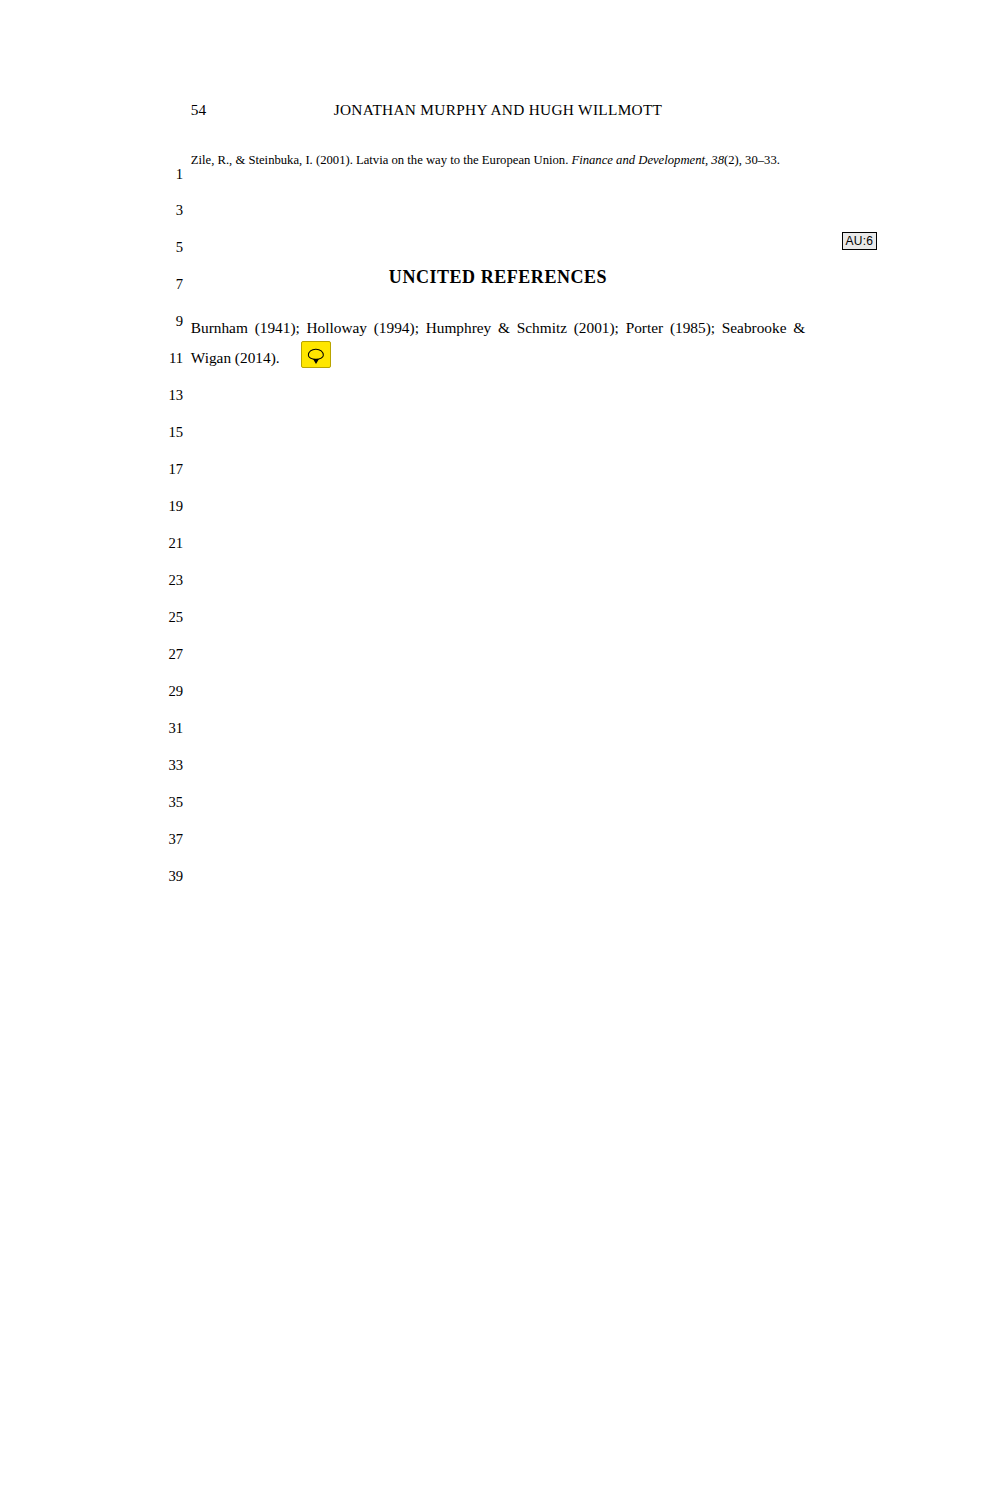54
JONATHAN MURPHY AND HUGH WILLMOTT
1 3 5 7 9 11 13 15 17 19 21 23 25 27 29 31 33 35 37 39
AU:6
Zile, R., & Steinbuka, I. (2001). Latvia on the way to the European Union. Finance and Development, 38(2), 30–33.
UNCITED REFERENCES
Burnham (1941); Holloway (1994); Humphrey & Schmitz (2001); Porter (1985); Seabrooke & Wigan (2014).